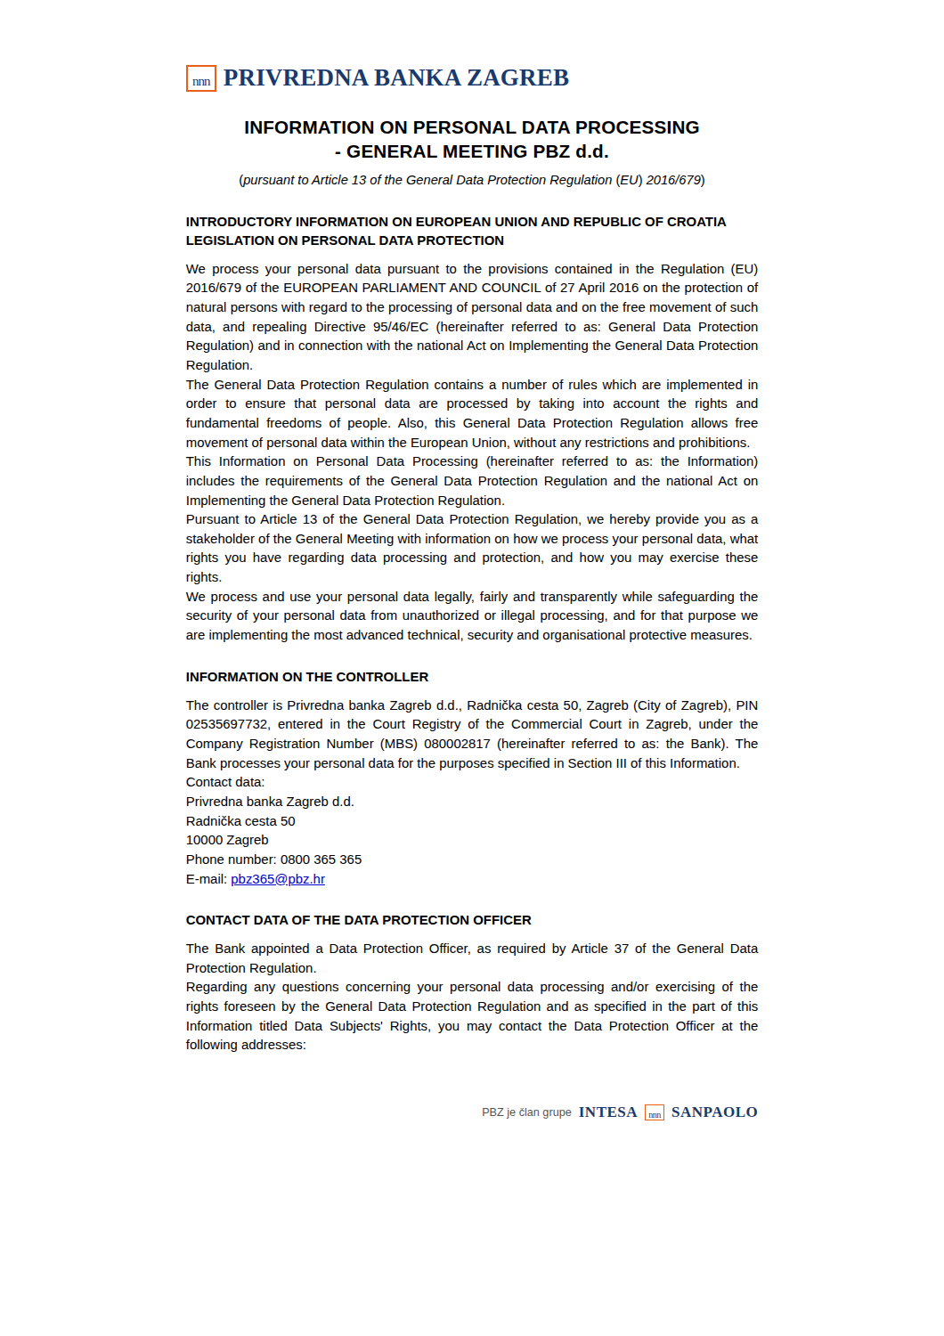nnn
PRIVREDNA BANKA ZAGREB
INFORMATION ON PERSONAL DATA PROCESSING - GENERAL MEETING PBZ d.d.
(pursuant to Article 13 of the General Data Protection Regulation (EU) 2016/679)
Introductory information on European Union and Republic of Croatia legislation on personal data protection
We process your personal data pursuant to the provisions contained in the Regulation (EU) 2016/679 of the EUROPEAN PARLIAMENT AND COUNCIL of 27 April 2016 on the protection of natural persons with regard to the processing of personal data and on the free movement of such data, and repealing Directive 95/46/EC (hereinafter referred to as: General Data Protection Regulation) and in connection with the national Act on Implementing the General Data Protection Regulation.
The General Data Protection Regulation contains a number of rules which are implemented in order to ensure that personal data are processed by taking into account the rights and fundamental freedoms of people. Also, this General Data Protection Regulation allows free movement of personal data within the European Union, without any restrictions and prohibitions.
This Information on Personal Data Processing (hereinafter referred to as: the Information) includes the requirements of the General Data Protection Regulation and the national Act on Implementing the General Data Protection Regulation.
Pursuant to Article 13 of the General Data Protection Regulation, we hereby provide you as a stakeholder of the General Meeting with information on how we process your personal data, what rights you have regarding data processing and protection, and how you may exercise these rights.
We process and use your personal data legally, fairly and transparently while safeguarding the security of your personal data from unauthorized or illegal processing, and for that purpose we are implementing the most advanced technical, security and organisational protective measures.
Information on the controller
The controller is Privredna banka Zagreb d.d., Radnička cesta 50, Zagreb (City of Zagreb), PIN 02535697732, entered in the Court Registry of the Commercial Court in Zagreb, under the Company Registration Number (MBS) 080002817 (hereinafter referred to as: the Bank). The Bank processes your personal data for the purposes specified in Section III of this Information.
Contact data:
Privredna banka Zagreb d.d.
Radnička cesta 50
10000 Zagreb
Phone number: 0800 365 365
E-mail: pbz365@pbz.hr
Contact data of the data protection officer
The Bank appointed a Data Protection Officer, as required by Article 37 of the General Data Protection Regulation.
Regarding any questions concerning your personal data processing and/or exercising of the rights foreseen by the General Data Protection Regulation and as specified in the part of this Information titled Data Subjects' Rights, you may contact the Data Protection Officer at the following addresses:
PBZ je član grupe INTESA nnn SANPAOLO